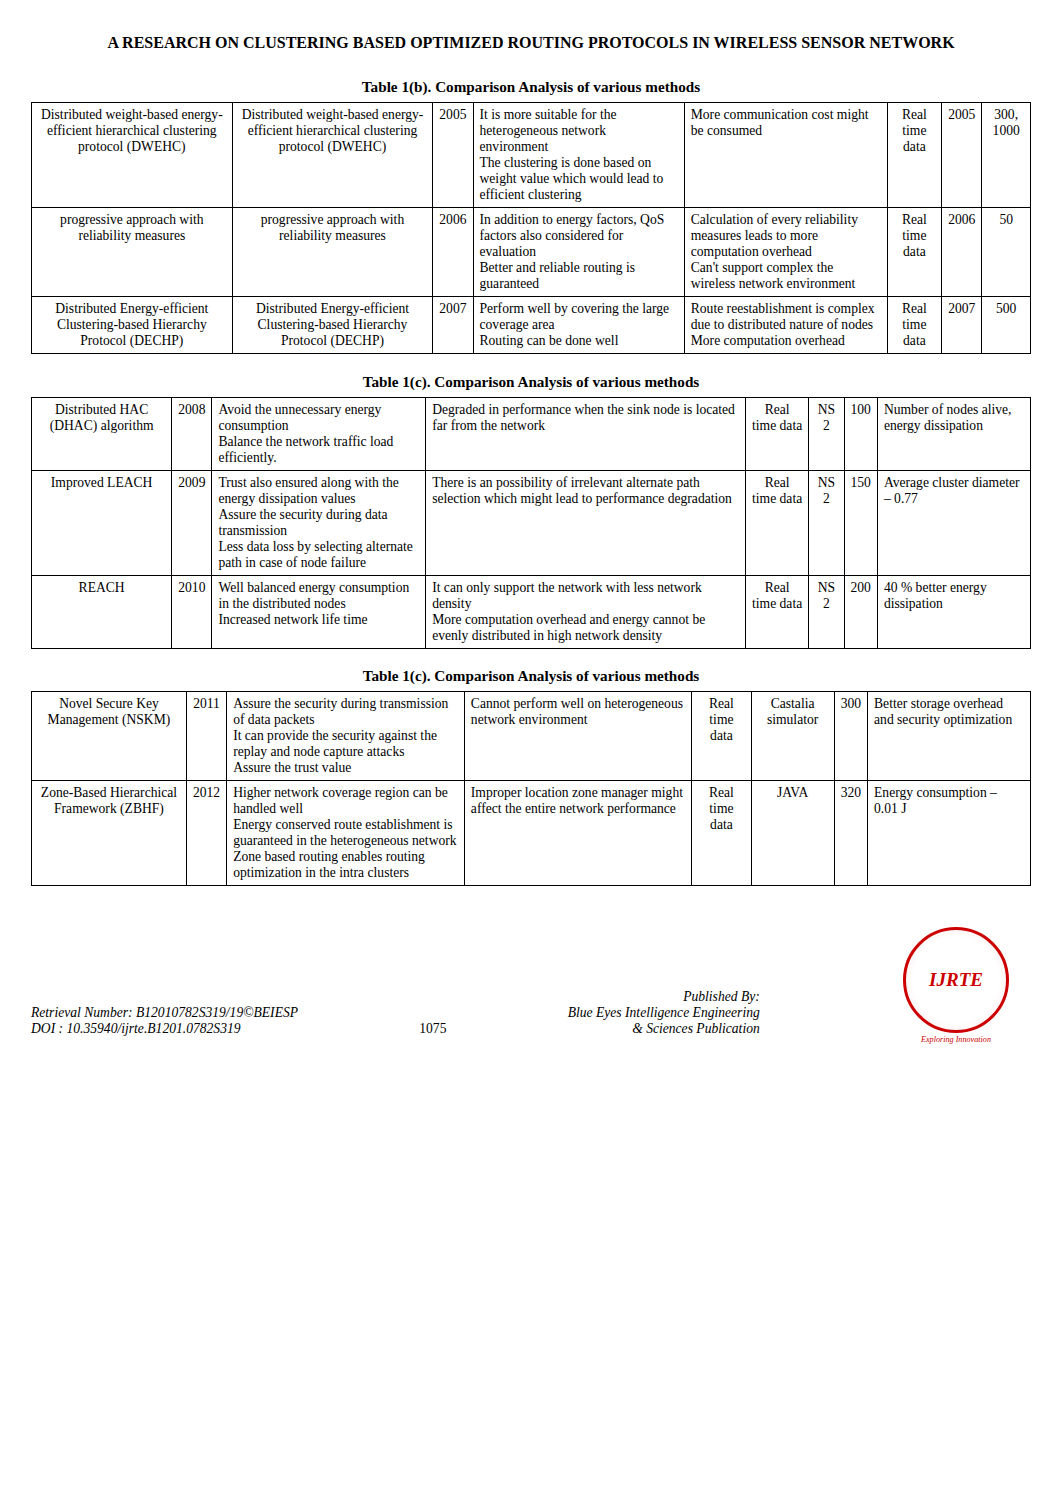A Research on Clustering Based Optimized Routing Protocols in Wireless Sensor Network
Table 1(b). Comparison Analysis of various methods
| Distributed weight-based energy-efficient hierarchical clustering protocol (DWEHC) | Distributed weight-based energy-efficient hierarchical clustering protocol (DWEHC) | 2005 | It is more suitable for the heterogeneous network environment The clustering is done based on weight value which would lead to efficient clustering | More communication cost might be consumed | Real time data | 2005 | 300, 1000 |
| progressive approach with reliability measures | progressive approach with reliability measures | 2006 | In addition to energy factors, QoS factors also considered for evaluation Better and reliable routing is guaranteed | Calculation of every reliability measures leads to more computation overhead Can't support complex the wireless network environment | Real time data | 2006 | 50 |
| Distributed Energy-efficient Clustering-based Hierarchy Protocol (DECHP) | Distributed Energy-efficient Clustering-based Hierarchy Protocol (DECHP) | 2007 | Perform well by covering the large coverage area Routing can be done well | Route reestablishment is complex due to distributed nature of nodes More computation overhead | Real time data | 2007 | 500 |
Table 1(c). Comparison Analysis of various methods
| Distributed HAC (DHAC) algorithm | 2008 | Avoid the unnecessary energy consumption Balance the network traffic load efficiently. | Degraded in performance when the sink node is located far from the network | Real time data | NS 2 | 100 | Number of nodes alive, energy dissipation |
| Improved LEACH | 2009 | Trust also ensured along with the energy dissipation values Assure the security during data transmission Less data loss by selecting alternate path in case of node failure | There is an possibility of irrelevant alternate path selection which might lead to performance degradation | Real time data | NS 2 | 150 | Average cluster diameter – 0.77 |
| REACH | 2010 | Well balanced energy consumption in the distributed nodes Increased network life time | It can only support the network with less network density More computation overhead and energy cannot be evenly distributed in high network density | Real time data | NS 2 | 200 | 40 % better energy dissipation |
Table 1(c). Comparison Analysis of various methods
| Novel Secure Key Management (NSKM) | 2011 | Assure the security during transmission of data packets It can provide the security against the replay and node capture attacks Assure the trust value | Cannot perform well on heterogeneous network environment | Real time data | Castalia simulator | 300 | Better storage overhead and security optimization |
| Zone-Based Hierarchical Framework (ZBHF) | 2012 | Higher network coverage region can be handled well Energy conserved route establishment is guaranteed in the heterogeneous network Zone based routing enables routing optimization in the intra clusters | Improper location zone manager might affect the entire network performance | Real time data | JAVA | 320 | Energy consumption – 0.01 J |
Retrieval Number: B12010782S319/19©BEIESP
DOI : 10.35940/ijrte.B1201.0782S319
1075
Published By:
Blue Eyes Intelligence Engineering
& Sciences Publication
IJRTE
Exploring Innovation